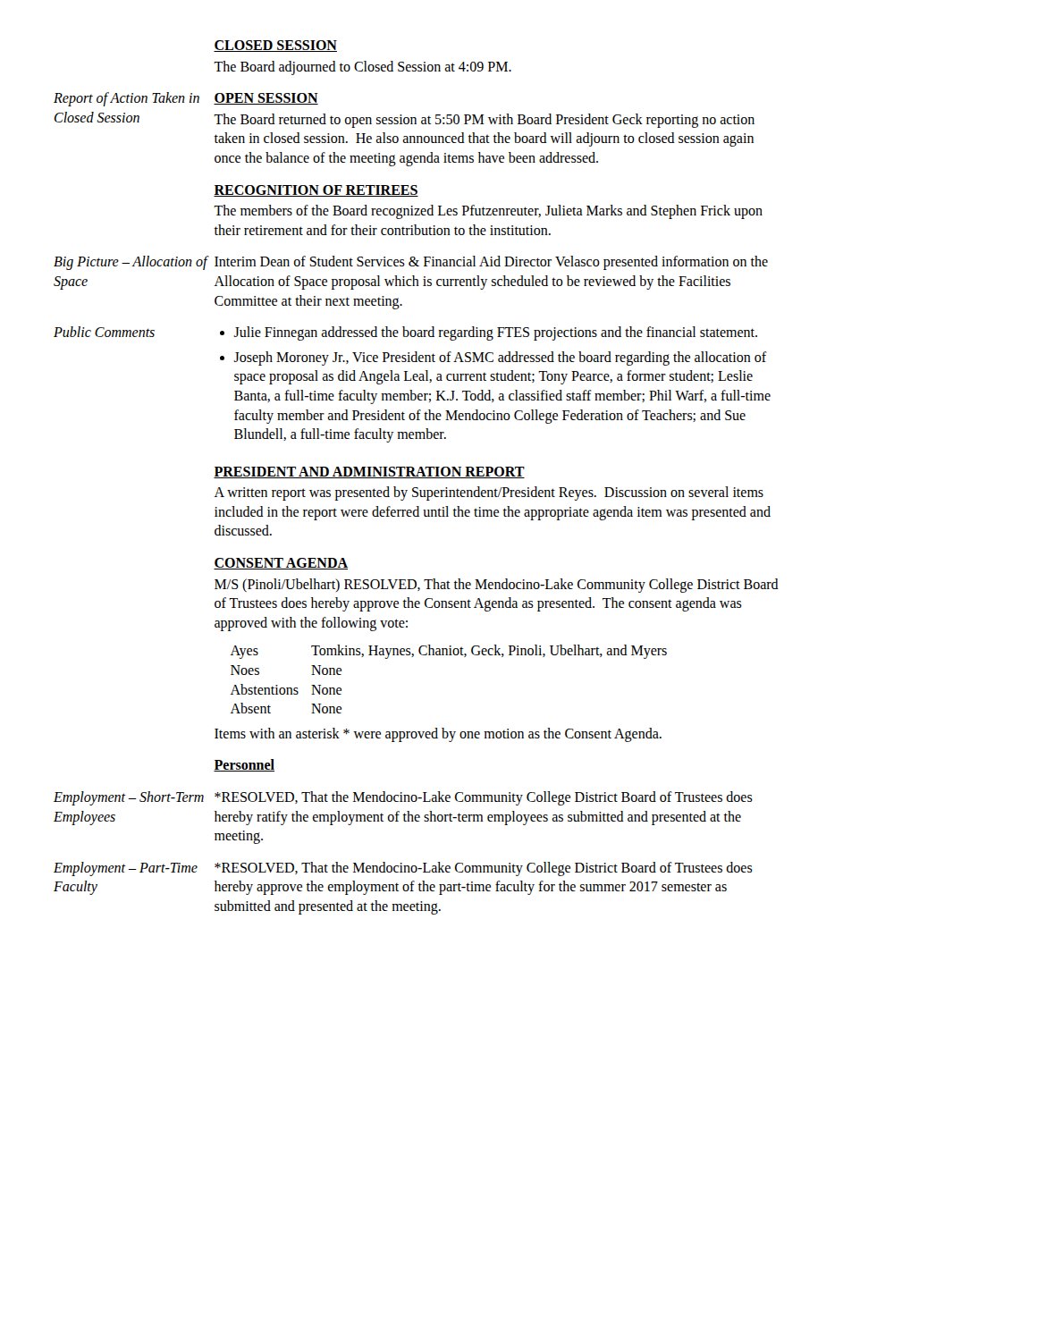| | CLOSED SESSION The Board adjourned to Closed Session at 4:09 PM. |
| Report of Action Taken in Closed Session | OPEN SESSION The Board returned to open session at 5:50 PM with Board President Geck reporting no action taken in closed session. He also announced that the board will adjourn to closed session again once the balance of the meeting agenda items have been addressed. |
| | RECOGNITION OF RETIREES The members of the Board recognized Les Pfutzenreuter, Julieta Marks and Stephen Frick upon their retirement and for their contribution to the institution. |
| Big Picture – Allocation of Space | Interim Dean of Student Services & Financial Aid Director Velasco presented information on the Allocation of Space proposal which is currently scheduled to be reviewed by the Facilities Committee at their next meeting. |
| Public Comments | Julie Finnegan addressed the board regarding FTES projections and the financial statement. Joseph Moroney Jr., Vice President of ASMC addressed the board regarding the allocation of space proposal as did Angela Leal, a current student; Tony Pearce, a former student; Leslie Banta, a full-time faculty member; K.J. Todd, a classified staff member; Phil Warf, a full-time faculty member and President of the Mendocino College Federation of Teachers; and Sue Blundell, a full-time faculty member. |
| | PRESIDENT AND ADMINISTRATION REPORT A written report was presented by Superintendent/President Reyes. Discussion on several items included in the report were deferred until the time the appropriate agenda item was presented and discussed. |
| | CONSENT AGENDA M/S (Pinoli/Ubelhart) RESOLVED, That the Mendocino-Lake Community College District Board of Trustees does hereby approve the Consent Agenda as presented. The consent agenda was approved with the following vote: / Ayes / Tomkins, Haynes, Chaniot, Geck, Pinoli, Ubelhart, and Myers / / Noes / None / / Abstentions / None / / Absent / None / Items with an asterisk * were approved by one motion as the Consent Agenda. |
| | Personnel |
| Employment – Short-Term Employees | *RESOLVED, That the Mendocino-Lake Community College District Board of Trustees does hereby ratify the employment of the short-term employees as submitted and presented at the meeting. |
| Employment – Part-Time Faculty | *RESOLVED, That the Mendocino-Lake Community College District Board of Trustees does hereby approve the employment of the part-time faculty for the summer 2017 semester as submitted and presented at the meeting. |